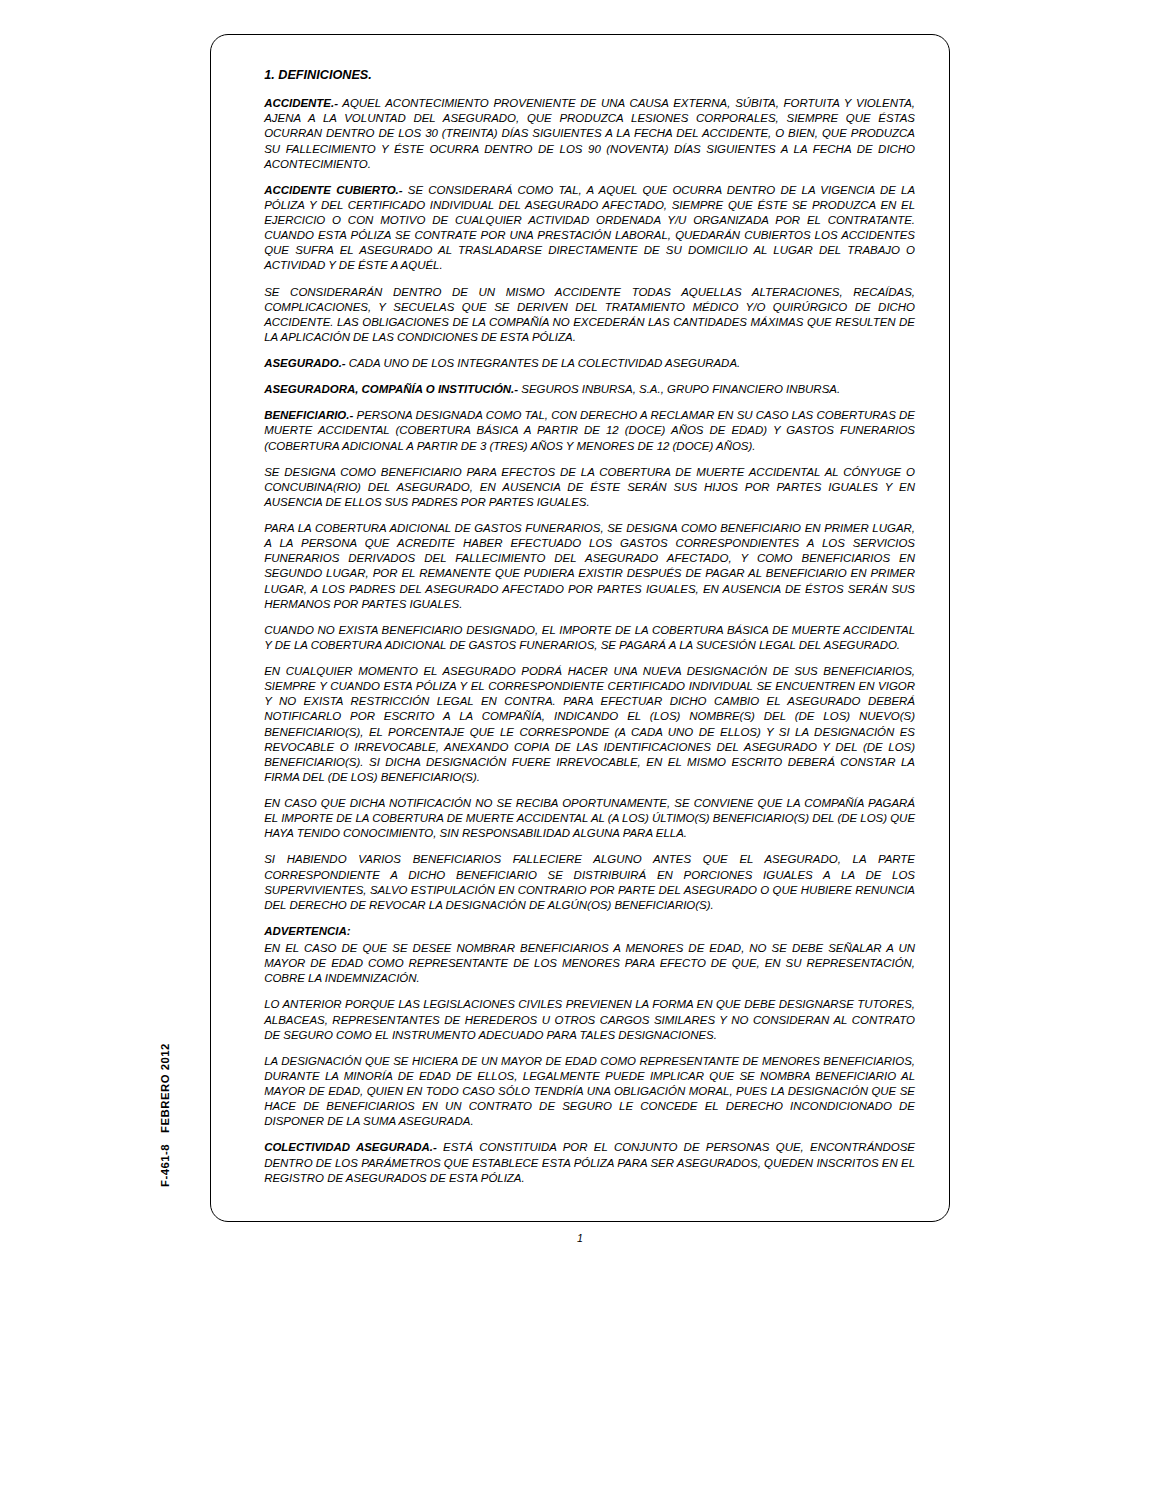F-461-8 FEBRERO 2012
1. DEFINICIONES.
ACCIDENTE.- AQUEL ACONTECIMIENTO PROVENIENTE DE UNA CAUSA EXTERNA, SÚBITA, FORTUITA Y VIOLENTA, AJENA A LA VOLUNTAD DEL ASEGURADO, QUE PRODUZCA LESIONES CORPORALES, SIEMPRE QUE ÉSTAS OCURRAN DENTRO DE LOS 30 (TREINTA) DÍAS SIGUIENTES A LA FECHA DEL ACCIDENTE, O BIEN, QUE PRODUZCA SU FALLECIMIENTO Y ÉSTE OCURRA DENTRO DE LOS 90 (NOVENTA) DÍAS SIGUIENTES A LA FECHA DE DICHO ACONTECIMIENTO.
ACCIDENTE CUBIERTO.- SE CONSIDERARÁ COMO TAL, A AQUEL QUE OCURRA DENTRO DE LA VIGENCIA DE LA PÓLIZA Y DEL CERTIFICADO INDIVIDUAL DEL ASEGURADO AFECTADO, SIEMPRE QUE ÉSTE SE PRODUZCA EN EL EJERCICIO O CON MOTIVO DE CUALQUIER ACTIVIDAD ORDENADA Y/U ORGANIZADA POR EL CONTRATANTE. CUANDO ESTA PÓLIZA SE CONTRATE POR UNA PRESTACIÓN LABORAL, QUEDARÁN CUBIERTOS LOS ACCIDENTES QUE SUFRA EL ASEGURADO AL TRASLADARSE DIRECTAMENTE DE SU DOMICILIO AL LUGAR DEL TRABAJO O ACTIVIDAD Y DE ÉSTE A AQUÉL.
SE CONSIDERARÁN DENTRO DE UN MISMO ACCIDENTE TODAS AQUELLAS ALTERACIONES, RECAÍDAS, COMPLICACIONES, Y SECUELAS QUE SE DERIVEN DEL TRATAMIENTO MÉDICO Y/O QUIRÚRGICO DE DICHO ACCIDENTE. LAS OBLIGACIONES DE LA COMPAÑÍA NO EXCEDERÁN LAS CANTIDADES MÁXIMAS QUE RESULTEN DE LA APLICACIÓN DE LAS CONDICIONES DE ESTA PÓLIZA.
ASEGURADO.- CADA UNO DE LOS INTEGRANTES DE LA COLECTIVIDAD ASEGURADA.
ASEGURADORA, COMPAÑÍA O INSTITUCIÓN.- SEGUROS INBURSA, S.A., GRUPO FINANCIERO INBURSA.
BENEFICIARIO.- PERSONA DESIGNADA COMO TAL, CON DERECHO A RECLAMAR EN SU CASO LAS COBERTURAS DE MUERTE ACCIDENTAL (COBERTURA BÁSICA A PARTIR DE 12 (DOCE) AÑOS DE EDAD) Y GASTOS FUNERARIOS (COBERTURA ADICIONAL A PARTIR DE 3 (TRES) AÑOS Y MENORES DE 12 (DOCE) AÑOS).
SE DESIGNA COMO BENEFICIARIO PARA EFECTOS DE LA COBERTURA DE MUERTE ACCIDENTAL AL CÓNYUGE O CONCUBINA(RIO) DEL ASEGURADO, EN AUSENCIA DE ÉSTE SERÁN SUS HIJOS POR PARTES IGUALES Y EN AUSENCIA DE ELLOS SUS PADRES POR PARTES IGUALES.
PARA LA COBERTURA ADICIONAL DE GASTOS FUNERARIOS, SE DESIGNA COMO BENEFICIARIO EN PRIMER LUGAR, A LA PERSONA QUE ACREDITE HABER EFECTUADO LOS GASTOS CORRESPONDIENTES A LOS SERVICIOS FUNERARIOS DERIVADOS DEL FALLECIMIENTO DEL ASEGURADO AFECTADO, Y COMO BENEFICIARIOS EN SEGUNDO LUGAR, POR EL REMANENTE QUE PUDIERA EXISTIR DESPUÉS DE PAGAR AL BENEFICIARIO EN PRIMER LUGAR, A LOS PADRES DEL ASEGURADO AFECTADO POR PARTES IGUALES, EN AUSENCIA DE ÉSTOS SERÁN SUS HERMANOS POR PARTES IGUALES.
CUANDO NO EXISTA BENEFICIARIO DESIGNADO, EL IMPORTE DE LA COBERTURA BÁSICA DE MUERTE ACCIDENTAL Y DE LA COBERTURA ADICIONAL DE GASTOS FUNERARIOS, SE PAGARÁ A LA SUCESIÓN LEGAL DEL ASEGURADO.
EN CUALQUIER MOMENTO EL ASEGURADO PODRÁ HACER UNA NUEVA DESIGNACIÓN DE SUS BENEFICIARIOS, SIEMPRE Y CUANDO ESTA PÓLIZA Y EL CORRESPONDIENTE CERTIFICADO INDIVIDUAL SE ENCUENTREN EN VIGOR Y NO EXISTA RESTRICCIÓN LEGAL EN CONTRA. PARA EFECTUAR DICHO CAMBIO EL ASEGURADO DEBERÁ NOTIFICARLO POR ESCRITO A LA COMPAÑÍA, INDICANDO EL (LOS) NOMBRE(S) DEL (DE LOS) NUEVO(S) BENEFICIARIO(S), EL PORCENTAJE QUE LE CORRESPONDE (A CADA UNO DE ELLOS) Y SI LA DESIGNACIÓN ES REVOCABLE O IRREVOCABLE, ANEXANDO COPIA DE LAS IDENTIFICACIONES DEL ASEGURADO Y DEL (DE LOS) BENEFICIARIO(S). SI DICHA DESIGNACIÓN FUERE IRREVOCABLE, EN EL MISMO ESCRITO DEBERÁ CONSTAR LA FIRMA DEL (DE LOS) BENEFICIARIO(S).
EN CASO QUE DICHA NOTIFICACIÓN NO SE RECIBA OPORTUNAMENTE, SE CONVIENE QUE LA COMPAÑÍA PAGARÁ EL IMPORTE DE LA COBERTURA DE MUERTE ACCIDENTAL AL (A LOS) ÚLTIMO(S) BENEFICIARIO(S) DEL (DE LOS) QUE HAYA TENIDO CONOCIMIENTO, SIN RESPONSABILIDAD ALGUNA PARA ELLA.
SI HABIENDO VARIOS BENEFICIARIOS FALLECIERE ALGUNO ANTES QUE EL ASEGURADO, LA PARTE CORRESPONDIENTE A DICHO BENEFICIARIO SE DISTRIBUIRÁ EN PORCIONES IGUALES A LA DE LOS SUPERVIVIENTES, SALVO ESTIPULACIÓN EN CONTRARIO POR PARTE DEL ASEGURADO O QUE HUBIERE RENUNCIA DEL DERECHO DE REVOCAR LA DESIGNACIÓN DE ALGÚN(OS) BENEFICIARIO(S).
ADVERTENCIA:
EN EL CASO DE QUE SE DESEE NOMBRAR BENEFICIARIOS A MENORES DE EDAD, NO SE DEBE SEÑALAR A UN MAYOR DE EDAD COMO REPRESENTANTE DE LOS MENORES PARA EFECTO DE QUE, EN SU REPRESENTACIÓN, COBRE LA INDEMNIZACIÓN.
LO ANTERIOR PORQUE LAS LEGISLACIONES CIVILES PREVIENEN LA FORMA EN QUE DEBE DESIGNARSE TUTORES, ALBACEAS, REPRESENTANTES DE HEREDEROS U OTROS CARGOS SIMILARES Y NO CONSIDERAN AL CONTRATO DE SEGURO COMO EL INSTRUMENTO ADECUADO PARA TALES DESIGNACIONES.
LA DESIGNACIÓN QUE SE HICIERA DE UN MAYOR DE EDAD COMO REPRESENTANTE DE MENORES BENEFICIARIOS, DURANTE LA MINORÍA DE EDAD DE ELLOS, LEGALMENTE PUEDE IMPLICAR QUE SE NOMBRA BENEFICIARIO AL MAYOR DE EDAD, QUIEN EN TODO CASO SÓLO TENDRÍA UNA OBLIGACIÓN MORAL, PUES LA DESIGNACIÓN QUE SE HACE DE BENEFICIARIOS EN UN CONTRATO DE SEGURO LE CONCEDE EL DERECHO INCONDICIONADO DE DISPONER DE LA SUMA ASEGURADA.
COLECTIVIDAD ASEGURADA.- ESTÁ CONSTITUIDA POR EL CONJUNTO DE PERSONAS QUE, ENCONTRÁNDOSE DENTRO DE LOS PARÁMETROS QUE ESTABLECE ESTA PÓLIZA PARA SER ASEGURADOS, QUEDEN INSCRITOS EN EL REGISTRO DE ASEGURADOS DE ESTA PÓLIZA.
1